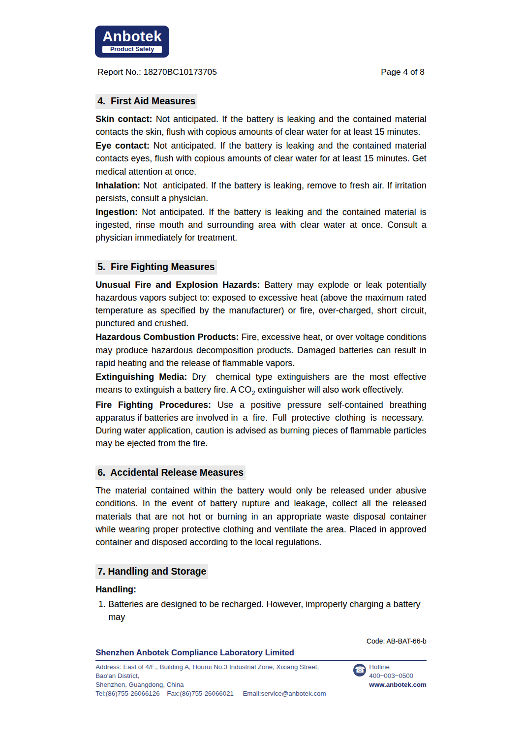Anbotek Product Safety
Report No.: 18270BC10173705 Page 4 of 8
4. First Aid Measures
Skin contact: Not anticipated. If the battery is leaking and the contained material contacts the skin, flush with copious amounts of clear water for at least 15 minutes.
Eye contact: Not anticipated. If the battery is leaking and the contained material contacts eyes, flush with copious amounts of clear water for at least 15 minutes. Get medical attention at once.
Inhalation: Not anticipated. If the battery is leaking, remove to fresh air. If irritation persists, consult a physician.
Ingestion: Not anticipated. If the battery is leaking and the contained material is ingested, rinse mouth and surrounding area with clear water at once. Consult a physician immediately for treatment.
5. Fire Fighting Measures
Unusual Fire and Explosion Hazards: Battery may explode or leak potentially hazardous vapors subject to: exposed to excessive heat (above the maximum rated temperature as specified by the manufacturer) or fire, over-charged, short circuit, punctured and crushed.
Hazardous Combustion Products: Fire, excessive heat, or over voltage conditions may produce hazardous decomposition products. Damaged batteries can result in rapid heating and the release of flammable vapors.
Extinguishing Media: Dry chemical type extinguishers are the most effective means to extinguish a battery fire. A CO2 extinguisher will also work effectively.
Fire Fighting Procedures: Use a positive pressure self-contained breathing apparatus if batteries are involved in a fire. Full protective clothing is necessary. During water application, caution is advised as burning pieces of flammable particles may be ejected from the fire.
6. Accidental Release Measures
The material contained within the battery would only be released under abusive conditions. In the event of battery rupture and leakage, collect all the released materials that are not hot or burning in an appropriate waste disposal container while wearing proper protective clothing and ventilate the area. Placed in approved container and disposed according to the local regulations.
7. Handling and Storage
Handling:
Batteries are designed to be recharged. However, improperly charging a battery may
Code: AB-BAT-66-b
Shenzhen Anbotek Compliance Laboratory Limited
Address: East of 4/F., Building A, Hourui No.3 Industrial Zone, Xixiang Street, Bao'an District,
Shenzhen, Guangdong, China
Tel:(86)755-26066126 Fax:(86)755-26066021 Email:service@anbotek.com
☎ Hotline
400−003−0500
www.anbotek.com